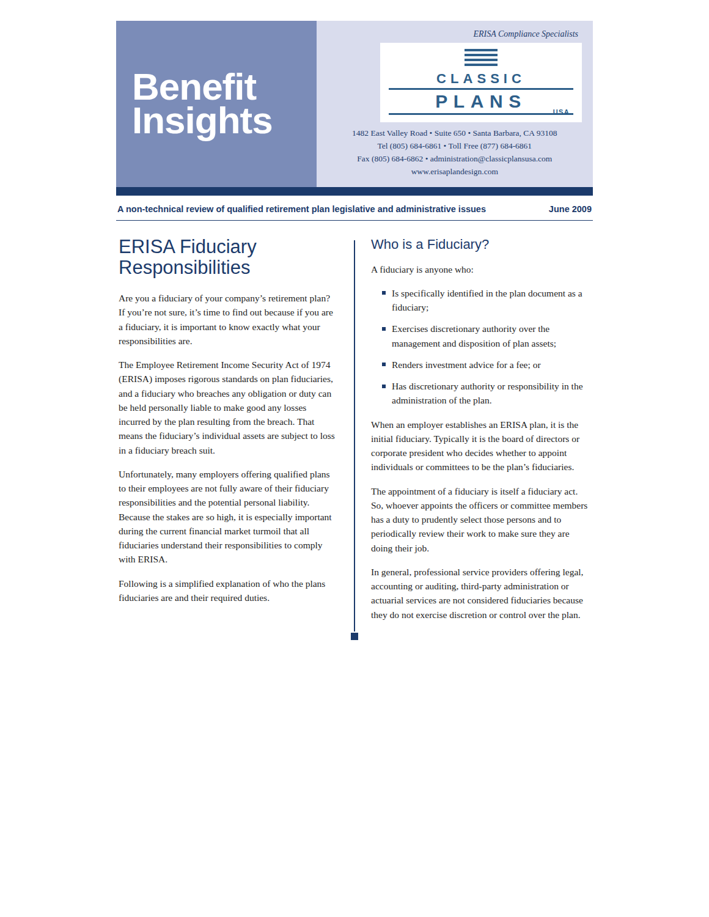Benefit
Insights
ERISA Compliance Specialists
CLASSIC
PLANSUSA
1482 East Valley Road • Suite 650 • Santa Barbara, CA 93108
Tel (805) 684-6861 • Toll Free (877) 684-6861
Fax (805) 684-6862 • administration@classicplansusa.com
www.erisaplandesign.com
A non-technical review of qualified retirement plan legislative and administrative issues June 2009
ERISA Fiduciary
Responsibilities
Are you a fiduciary of your company’s retirement plan? If you’re not sure, it’s time to find out because if you are a fiduciary, it is important to know exactly what your responsibilities are.
The Employee Retirement Income Security Act of 1974 (ERISA) imposes rigorous standards on plan fiduciaries, and a fiduciary who breaches any obligation or duty can be held personally liable to make good any losses incurred by the plan resulting from the breach. That means the fiduciary’s individual assets are subject to loss in a fiduciary breach suit.
Unfortunately, many employers offering qualified plans to their employees are not fully aware of their fiduciary responsibilities and the potential personal liability. Because the stakes are so high, it is especially important during the current financial market turmoil that all fiduciaries understand their responsibilities to comply with ERISA.
Following is a simplified explanation of who the plans fiduciaries are and their required duties.
Who is a Fiduciary?
A fiduciary is anyone who:
Is specifically identified in the plan document as a fiduciary;
Exercises discretionary authority over the management and disposition of plan assets;
Renders investment advice for a fee; or
Has discretionary authority or responsibility in the administration of the plan.
When an employer establishes an ERISA plan, it is the initial fiduciary. Typically it is the board of directors or corporate president who decides whether to appoint individuals or committees to be the plan’s fiduciaries.
The appointment of a fiduciary is itself a fiduciary act. So, whoever appoints the officers or committee members has a duty to prudently select those persons and to periodically review their work to make sure they are doing their job.
In general, professional service providers offering legal, accounting or auditing, third-party administration or actuarial services are not considered fiduciaries because they do not exercise discretion or control over the plan.